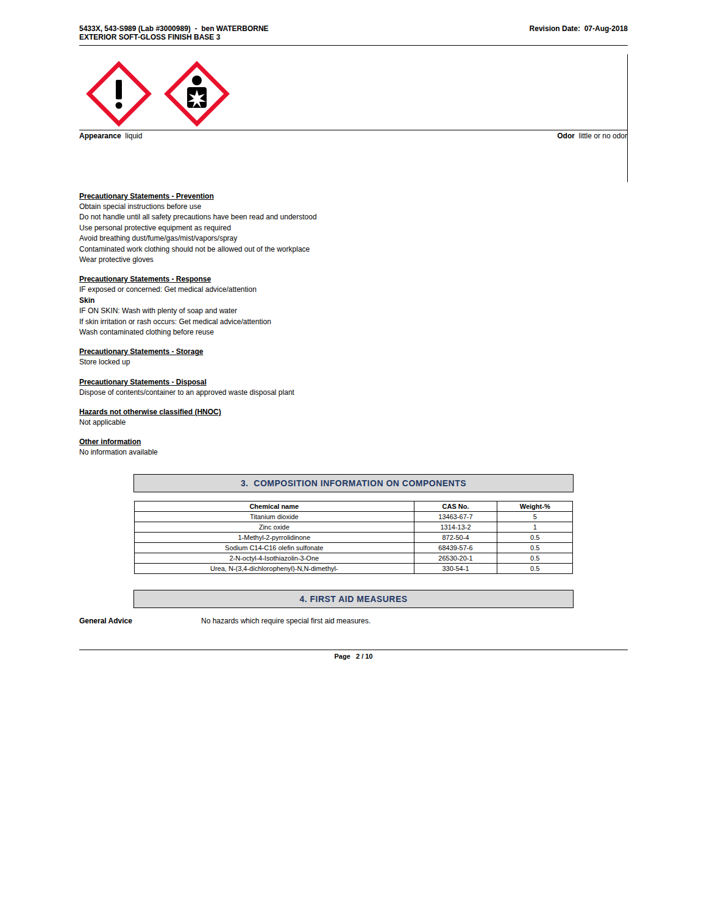5433X, 543-S989 (Lab #3000989) - ben WATERBORNE
EXTERIOR SOFT-GLOSS FINISH BASE 3
Revision Date: 07-Aug-2018
Appearance liquid
Odor little or no odor
Precautionary Statements - Prevention
Obtain special instructions before use
Do not handle until all safety precautions have been read and understood
Use personal protective equipment as required
Avoid breathing dust/fume/gas/mist/vapors/spray
Contaminated work clothing should not be allowed out of the workplace
Wear protective gloves
Precautionary Statements - Response
IF exposed or concerned: Get medical advice/attention
Skin
IF ON SKIN: Wash with plenty of soap and water
If skin irritation or rash occurs: Get medical advice/attention
Wash contaminated clothing before reuse
Precautionary Statements - Storage
Store locked up
Precautionary Statements - Disposal
Dispose of contents/container to an approved waste disposal plant
Hazards not otherwise classified (HNOC)
Not applicable
Other information
No information available
3. COMPOSITION INFORMATION ON COMPONENTS
| Chemical name | CAS No. | Weight-% |
| --- | --- | --- |
| Titanium dioxide | 13463-67-7 | 5 |
| Zinc oxide | 1314-13-2 | 1 |
| 1-Methyl-2-pyrrolidinone | 872-50-4 | 0.5 |
| Sodium C14-C16 olefin sulfonate | 68439-57-6 | 0.5 |
| 2-N-octyl-4-Isothiazolin-3-One | 26530-20-1 | 0.5 |
| Urea, N-(3,4-dichlorophenyl)-N,N-dimethyl- | 330-54-1 | 0.5 |
4. FIRST AID MEASURES
General Advice
No hazards which require special first aid measures.
Page 2 / 10